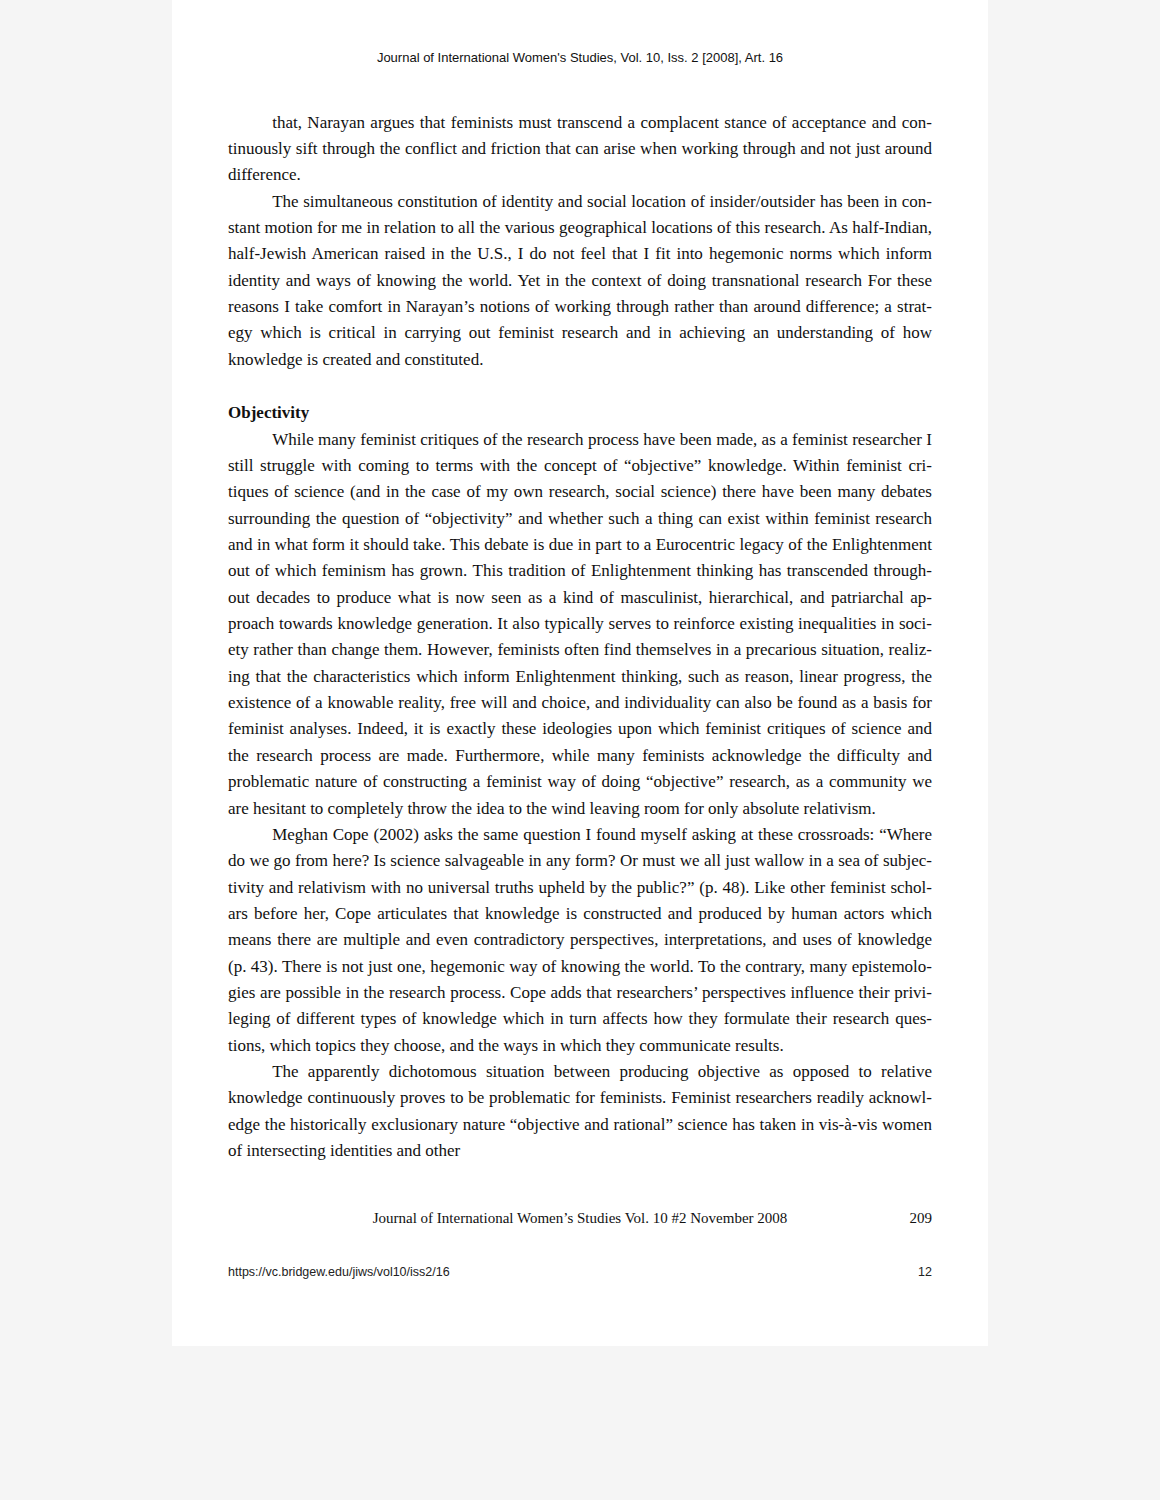Journal of International Women's Studies, Vol. 10, Iss. 2 [2008], Art. 16
that, Narayan argues that feminists must transcend a complacent stance of acceptance and continuously sift through the conflict and friction that can arise when working through and not just around difference.
The simultaneous constitution of identity and social location of insider/outsider has been in constant motion for me in relation to all the various geographical locations of this research. As half-Indian, half-Jewish American raised in the U.S., I do not feel that I fit into hegemonic norms which inform identity and ways of knowing the world. Yet in the context of doing transnational research For these reasons I take comfort in Narayan’s notions of working through rather than around difference; a strategy which is critical in carrying out feminist research and in achieving an understanding of how knowledge is created and constituted.
Objectivity
While many feminist critiques of the research process have been made, as a feminist researcher I still struggle with coming to terms with the concept of “objective” knowledge. Within feminist critiques of science (and in the case of my own research, social science) there have been many debates surrounding the question of “objectivity” and whether such a thing can exist within feminist research and in what form it should take. This debate is due in part to a Eurocentric legacy of the Enlightenment out of which feminism has grown. This tradition of Enlightenment thinking has transcended throughout decades to produce what is now seen as a kind of masculinist, hierarchical, and patriarchal approach towards knowledge generation. It also typically serves to reinforce existing inequalities in society rather than change them. However, feminists often find themselves in a precarious situation, realizing that the characteristics which inform Enlightenment thinking, such as reason, linear progress, the existence of a knowable reality, free will and choice, and individuality can also be found as a basis for feminist analyses. Indeed, it is exactly these ideologies upon which feminist critiques of science and the research process are made. Furthermore, while many feminists acknowledge the difficulty and problematic nature of constructing a feminist way of doing “objective” research, as a community we are hesitant to completely throw the idea to the wind leaving room for only absolute relativism.
Meghan Cope (2002) asks the same question I found myself asking at these crossroads: “Where do we go from here? Is science salvageable in any form? Or must we all just wallow in a sea of subjectivity and relativism with no universal truths upheld by the public?” (p. 48). Like other feminist scholars before her, Cope articulates that knowledge is constructed and produced by human actors which means there are multiple and even contradictory perspectives, interpretations, and uses of knowledge (p. 43). There is not just one, hegemonic way of knowing the world. To the contrary, many epistemologies are possible in the research process. Cope adds that researchers’ perspectives influence their privileging of different types of knowledge which in turn affects how they formulate their research questions, which topics they choose, and the ways in which they communicate results.
The apparently dichotomous situation between producing objective as opposed to relative knowledge continuously proves to be problematic for feminists. Feminist researchers readily acknowledge the historically exclusionary nature “objective and rational” science has taken in vis-à-vis women of intersecting identities and other
Journal of International Women’s Studies Vol. 10 #2 November 2008 209
https://vc.bridgew.edu/jiws/vol10/iss2/16 12